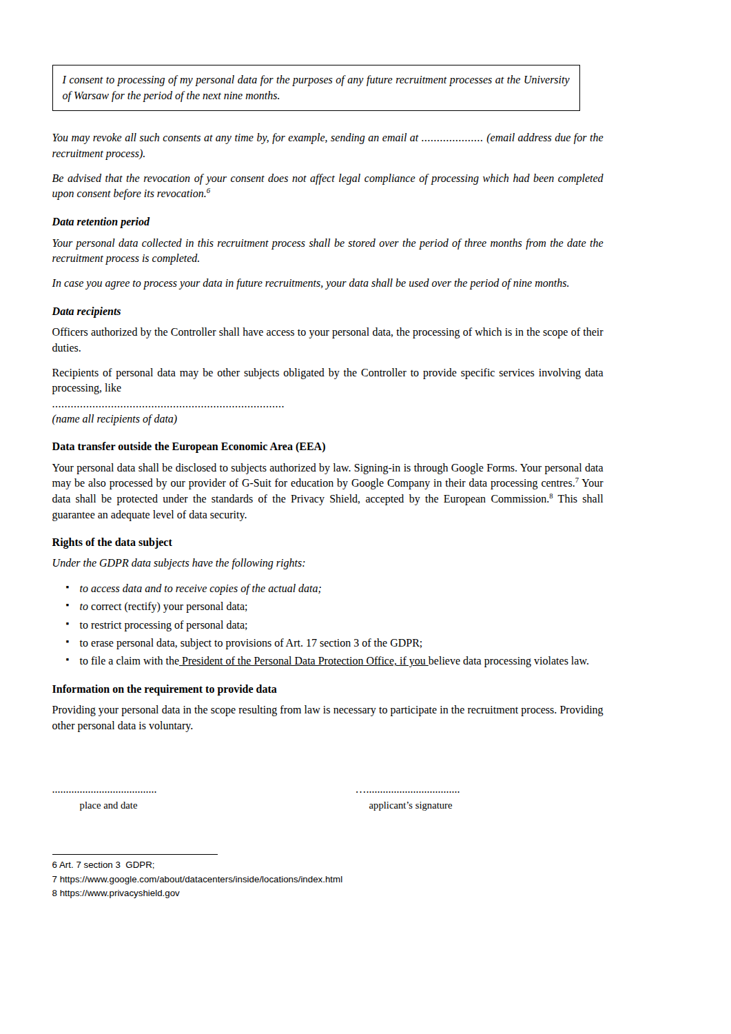I consent to processing of my personal data for the purposes of any future recruitment processes at the University of Warsaw for the period of the next nine months.
You may revoke all such consents at any time by, for example, sending an email at .................... (email address due for the recruitment process).
Be advised that the revocation of your consent does not affect legal compliance of processing which had been completed upon consent before its revocation.6
Data retention period
Your personal data collected in this recruitment process shall be stored over the period of three months from the date the recruitment process is completed.
In case you agree to process your data in future recruitments, your data shall be used over the period of nine months.
Data recipients
Officers authorized by the Controller shall have access to your personal data, the processing of which is in the scope of their duties.
Recipients of personal data may be other subjects obligated by the Controller to provide specific services involving data processing, like
...........................................................................
(name all recipients of data)
Data transfer outside the European Economic Area (EEA)
Your personal data shall be disclosed to subjects authorized by law. Signing-in is through Google Forms. Your personal data may be also processed by our provider of G-Suit for education by Google Company in their data processing centres.7 Your data shall be protected under the standards of the Privacy Shield, accepted by the European Commission.8 This shall guarantee an adequate level of data security.
Rights of the data subject
Under the GDPR data subjects have the following rights:
to access data and to receive copies of the actual data;
to correct (rectify) your personal data;
to restrict processing of personal data;
to erase personal data, subject to provisions of Art. 17 section 3 of the GDPR;
to file a claim with the President of the Personal Data Protection Office, if you believe data processing violates law.
Information on the requirement to provide data
Providing your personal data in the scope resulting from law is necessary to participate in the recruitment process. Providing other personal data is voluntary.
......................................
place and date
…..................................
applicant’s signature
6 Art. 7 section 3 GDPR;
7 https://www.google.com/about/datacenters/inside/locations/index.html
8 https://www.privacyshield.gov